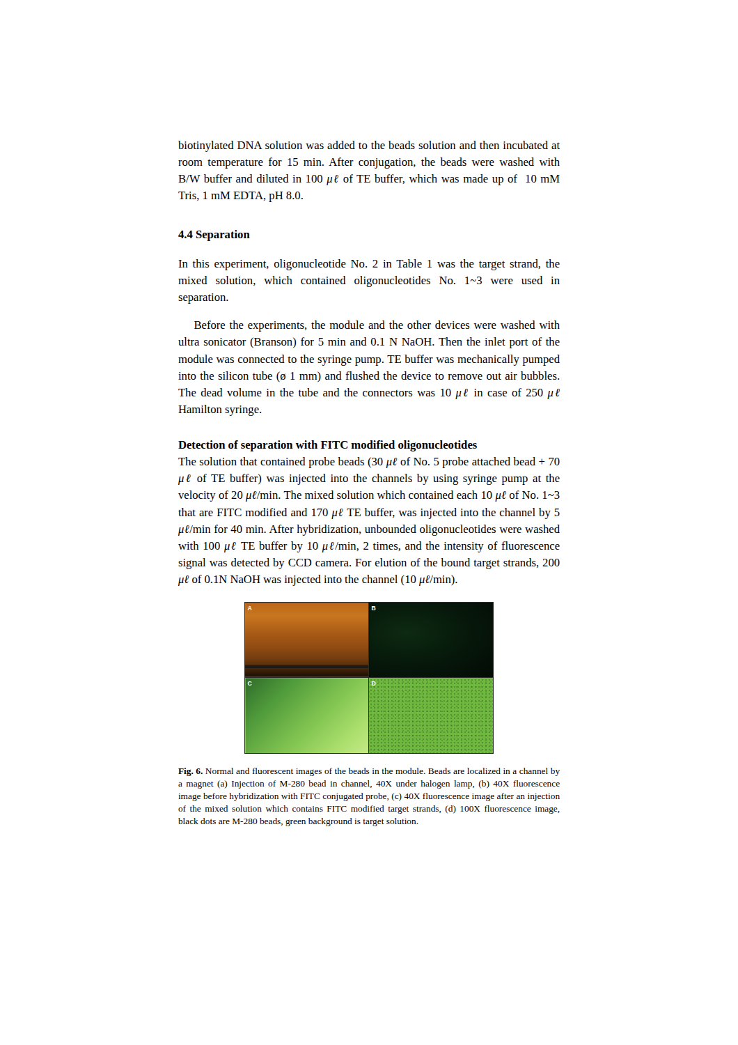biotinylated DNA solution was added to the beads solution and then incubated at room temperature for 15 min. After conjugation, the beads were washed with B/W buffer and diluted in 100 μℓ of TE buffer, which was made up of 10 mM Tris, 1 mM EDTA, pH 8.0.
4.4 Separation
In this experiment, oligonucleotide No. 2 in Table 1 was the target strand, the mixed solution, which contained oligonucleotides No. 1~3 were used in separation.
Before the experiments, the module and the other devices were washed with ultra sonicator (Branson) for 5 min and 0.1 N NaOH. Then the inlet port of the module was connected to the syringe pump. TE buffer was mechanically pumped into the silicon tube (ø 1 mm) and flushed the device to remove out air bubbles. The dead volume in the tube and the connectors was 10 μℓ in case of 250 μℓ Hamilton syringe.
Detection of separation with FITC modified oligonucleotides
The solution that contained probe beads (30 μℓ of No. 5 probe attached bead + 70 μℓ of TE buffer) was injected into the channels by using syringe pump at the velocity of 20 μℓ/min. The mixed solution which contained each 10 μℓ of No. 1~3 that are FITC modified and 170 μℓ TE buffer, was injected into the channel by 5 μℓ/min for 40 min. After hybridization, unbounded oligonucleotides were washed with 100 μℓ TE buffer by 10 μℓ/min, 2 times, and the intensity of fluorescence signal was detected by CCD camera. For elution of the bound target strands, 200 μℓ of 0.1N NaOH was injected into the channel (10 μℓ/min).
| A | B |
| C | D |
Fig. 6. Normal and fluorescent images of the beads in the module. Beads are localized in a channel by a magnet (a) Injection of M-280 bead in channel, 40X under halogen lamp, (b) 40X fluorescence image before hybridization with FITC conjugated probe, (c) 40X fluorescence image after an injection of the mixed solution which contains FITC modified target strands, (d) 100X fluorescence image, black dots are M-280 beads, green background is target solution.